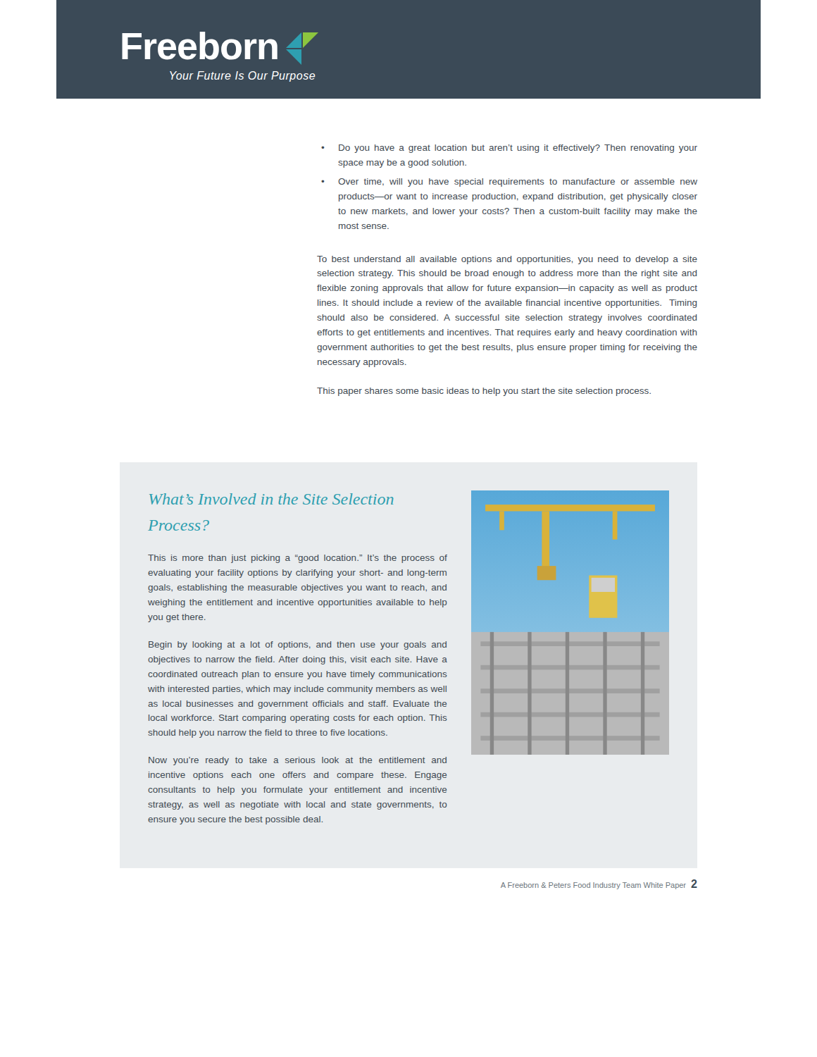Freeborn
Your Future Is Our Purpose
Do you have a great location but aren’t using it effectively? Then renovating your space may be a good solution.
Over time, will you have special requirements to manufacture or assemble new products—or want to increase production, expand distribution, get physically closer to new markets, and lower your costs? Then a custom-built facility may make the most sense.
To best understand all available options and opportunities, you need to develop a site selection strategy. This should be broad enough to address more than the right site and flexible zoning approvals that allow for future expansion—in capacity as well as product lines. It should include a review of the available financial incentive opportunities. Timing should also be considered. A successful site selection strategy involves coordinated efforts to get entitlements and incentives. That requires early and heavy coordination with government authorities to get the best results, plus ensure proper timing for receiving the necessary approvals.
This paper shares some basic ideas to help you start the site selection process.
What’s Involved in the Site Selection Process?
This is more than just picking a “good location.” It’s the process of evaluating your facility options by clarifying your short- and long-term goals, establishing the measurable objectives you want to reach, and weighing the entitlement and incentive opportunities available to help you get there.
Begin by looking at a lot of options, and then use your goals and objectives to narrow the field. After doing this, visit each site. Have a coordinated outreach plan to ensure you have timely communications with interested parties, which may include community members as well as local businesses and government officials and staff. Evaluate the local workforce. Start comparing operating costs for each option. This should help you narrow the field to three to five locations.
Now you’re ready to take a serious look at the entitlement and incentive options each one offers and compare these. Engage consultants to help you formulate your entitlement and incentive strategy, as well as negotiate with local and state governments, to ensure you secure the best possible deal.
A Freeborn & Peters Food Industry Team White Paper 2